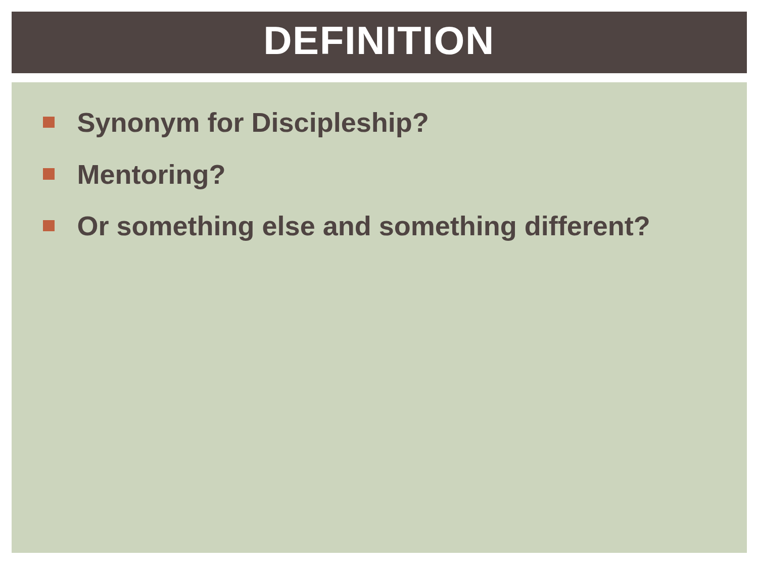DEFINITION
Synonym for Discipleship?
Mentoring?
Or something else and something different?